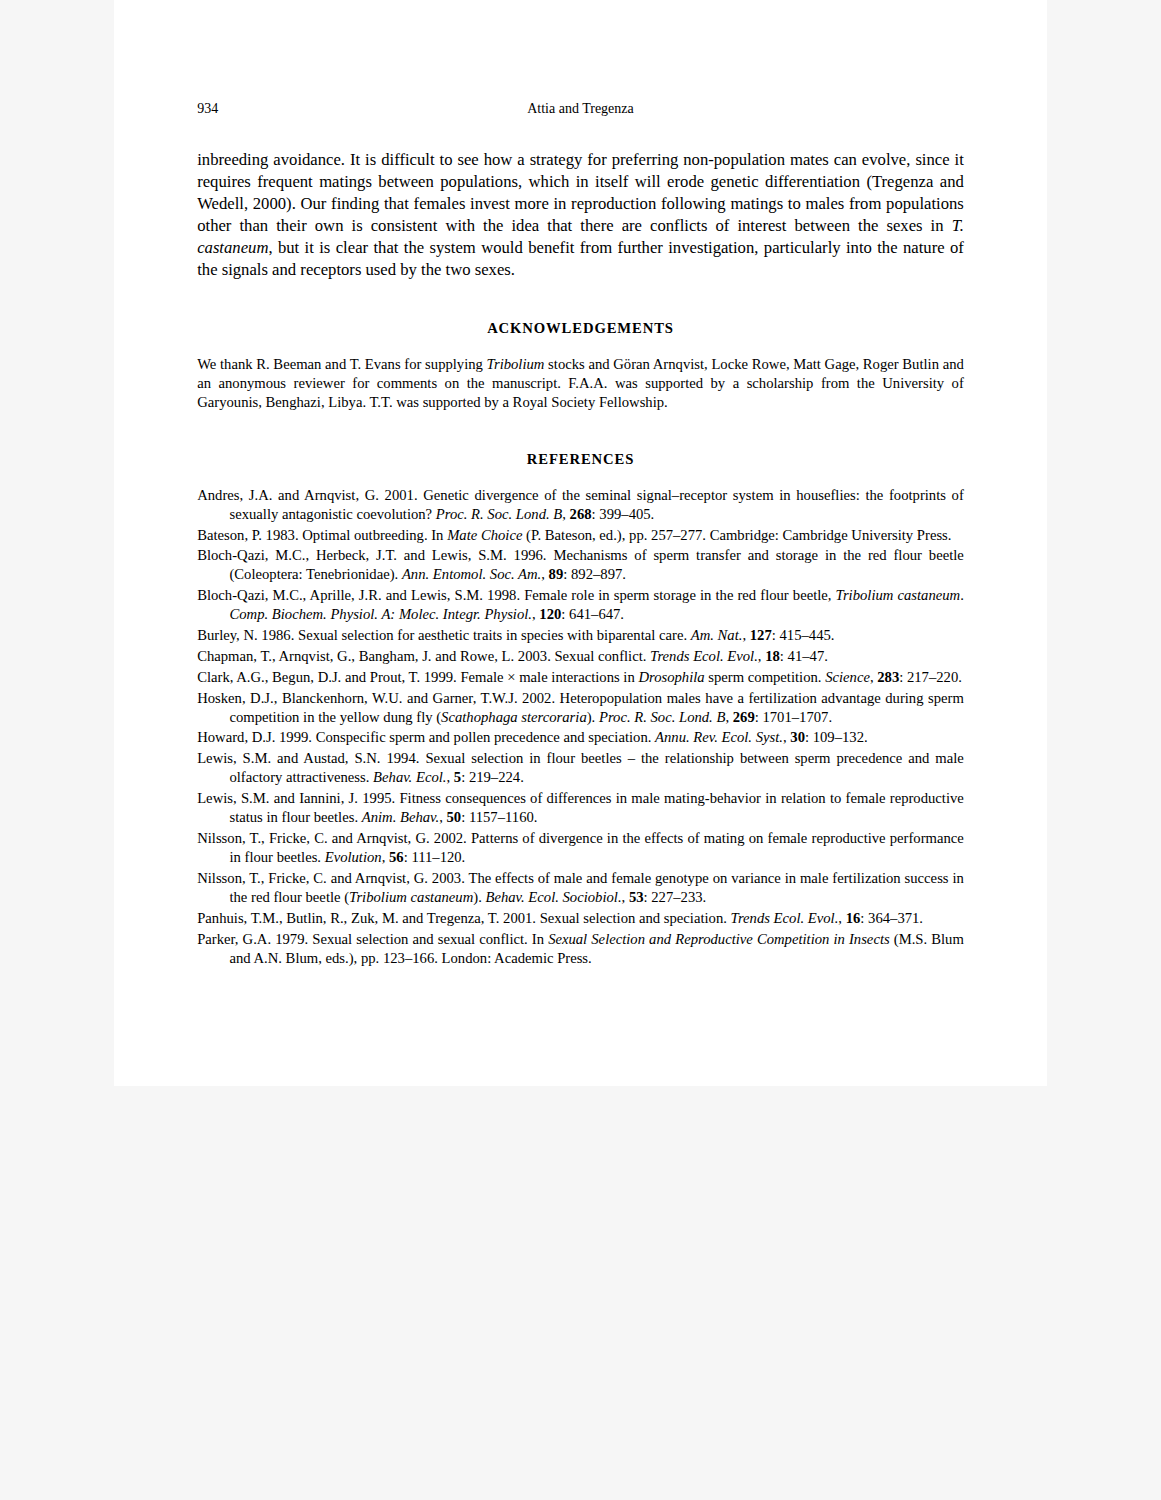934 Attia and Tregenza
inbreeding avoidance. It is difficult to see how a strategy for preferring non-population mates can evolve, since it requires frequent matings between populations, which in itself will erode genetic differentiation (Tregenza and Wedell, 2000). Our finding that females invest more in reproduction following matings to males from populations other than their own is consistent with the idea that there are conflicts of interest between the sexes in T. castaneum, but it is clear that the system would benefit from further investigation, particularly into the nature of the signals and receptors used by the two sexes.
ACKNOWLEDGEMENTS
We thank R. Beeman and T. Evans for supplying Tribolium stocks and Göran Arnqvist, Locke Rowe, Matt Gage, Roger Butlin and an anonymous reviewer for comments on the manuscript. F.A.A. was supported by a scholarship from the University of Garyounis, Benghazi, Libya. T.T. was supported by a Royal Society Fellowship.
REFERENCES
Andres, J.A. and Arnqvist, G. 2001. Genetic divergence of the seminal signal–receptor system in houseflies: the footprints of sexually antagonistic coevolution? Proc. R. Soc. Lond. B, 268: 399–405.
Bateson, P. 1983. Optimal outbreeding. In Mate Choice (P. Bateson, ed.), pp. 257–277. Cambridge: Cambridge University Press.
Bloch-Qazi, M.C., Herbeck, J.T. and Lewis, S.M. 1996. Mechanisms of sperm transfer and storage in the red flour beetle (Coleoptera: Tenebrionidae). Ann. Entomol. Soc. Am., 89: 892–897.
Bloch-Qazi, M.C., Aprille, J.R. and Lewis, S.M. 1998. Female role in sperm storage in the red flour beetle, Tribolium castaneum. Comp. Biochem. Physiol. A: Molec. Integr. Physiol., 120: 641–647.
Burley, N. 1986. Sexual selection for aesthetic traits in species with biparental care. Am. Nat., 127: 415–445.
Chapman, T., Arnqvist, G., Bangham, J. and Rowe, L. 2003. Sexual conflict. Trends Ecol. Evol., 18: 41–47.
Clark, A.G., Begun, D.J. and Prout, T. 1999. Female × male interactions in Drosophila sperm competition. Science, 283: 217–220.
Hosken, D.J., Blanckenhorn, W.U. and Garner, T.W.J. 2002. Heteropopulation males have a fertilization advantage during sperm competition in the yellow dung fly (Scathophaga stercoraria). Proc. R. Soc. Lond. B, 269: 1701–1707.
Howard, D.J. 1999. Conspecific sperm and pollen precedence and speciation. Annu. Rev. Ecol. Syst., 30: 109–132.
Lewis, S.M. and Austad, S.N. 1994. Sexual selection in flour beetles – the relationship between sperm precedence and male olfactory attractiveness. Behav. Ecol., 5: 219–224.
Lewis, S.M. and Iannini, J. 1995. Fitness consequences of differences in male mating-behavior in relation to female reproductive status in flour beetles. Anim. Behav., 50: 1157–1160.
Nilsson, T., Fricke, C. and Arnqvist, G. 2002. Patterns of divergence in the effects of mating on female reproductive performance in flour beetles. Evolution, 56: 111–120.
Nilsson, T., Fricke, C. and Arnqvist, G. 2003. The effects of male and female genotype on variance in male fertilization success in the red flour beetle (Tribolium castaneum). Behav. Ecol. Sociobiol., 53: 227–233.
Panhuis, T.M., Butlin, R., Zuk, M. and Tregenza, T. 2001. Sexual selection and speciation. Trends Ecol. Evol., 16: 364–371.
Parker, G.A. 1979. Sexual selection and sexual conflict. In Sexual Selection and Reproductive Competition in Insects (M.S. Blum and A.N. Blum, eds.), pp. 123–166. London: Academic Press.